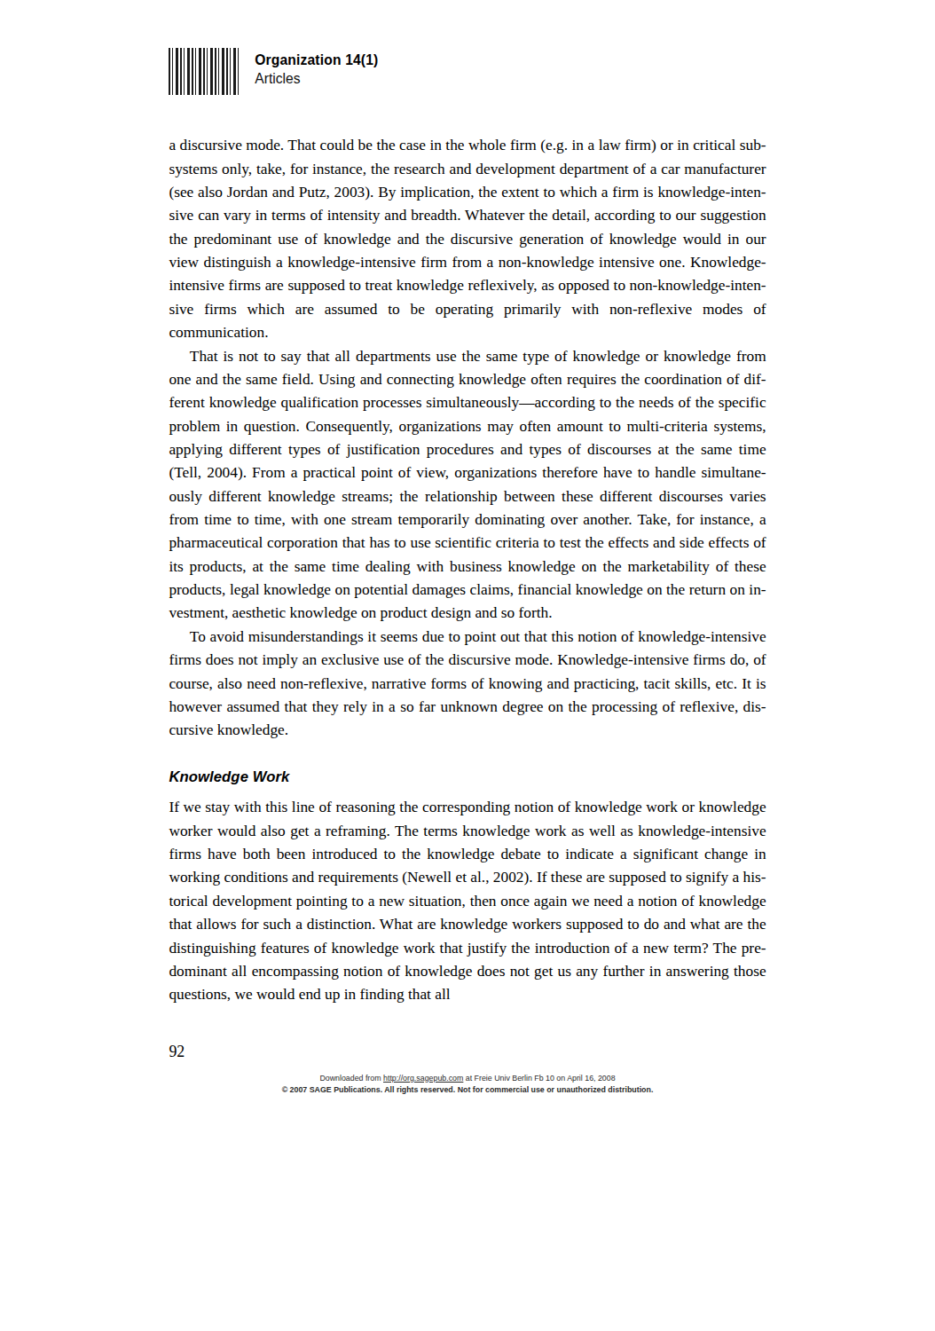Organization 14(1)
Articles
a discursive mode. That could be the case in the whole firm (e.g. in a law firm) or in critical subsystems only, take, for instance, the research and development department of a car manufacturer (see also Jordan and Putz, 2003). By implication, the extent to which a firm is knowledge-intensive can vary in terms of intensity and breadth. Whatever the detail, according to our suggestion the predominant use of knowledge and the discursive generation of knowledge would in our view distinguish a knowledge-intensive firm from a non-knowledge intensive one. Knowledge-intensive firms are supposed to treat knowledge reflexively, as opposed to non-knowledge-intensive firms which are assumed to be operating primarily with non-reflexive modes of communication.
That is not to say that all departments use the same type of knowledge or knowledge from one and the same field. Using and connecting knowledge often requires the coordination of different knowledge qualification processes simultaneously—according to the needs of the specific problem in question. Consequently, organizations may often amount to multi-criteria systems, applying different types of justification procedures and types of discourses at the same time (Tell, 2004). From a practical point of view, organizations therefore have to handle simultaneously different knowledge streams; the relationship between these different discourses varies from time to time, with one stream temporarily dominating over another. Take, for instance, a pharmaceutical corporation that has to use scientific criteria to test the effects and side effects of its products, at the same time dealing with business knowledge on the marketability of these products, legal knowledge on potential damages claims, financial knowledge on the return on investment, aesthetic knowledge on product design and so forth.
To avoid misunderstandings it seems due to point out that this notion of knowledge-intensive firms does not imply an exclusive use of the discursive mode. Knowledge-intensive firms do, of course, also need non-reflexive, narrative forms of knowing and practicing, tacit skills, etc. It is however assumed that they rely in a so far unknown degree on the processing of reflexive, discursive knowledge.
Knowledge Work
If we stay with this line of reasoning the corresponding notion of knowledge work or knowledge worker would also get a reframing. The terms knowledge work as well as knowledge-intensive firms have both been introduced to the knowledge debate to indicate a significant change in working conditions and requirements (Newell et al., 2002). If these are supposed to signify a historical development pointing to a new situation, then once again we need a notion of knowledge that allows for such a distinction. What are knowledge workers supposed to do and what are the distinguishing features of knowledge work that justify the introduction of a new term? The predominant all encompassing notion of knowledge does not get us any further in answering those questions, we would end up in finding that all
92
Downloaded from http://org.sagepub.com at Freie Univ Berlin Fb 10 on April 16, 2008
© 2007 SAGE Publications. All rights reserved. Not for commercial use or unauthorized distribution.